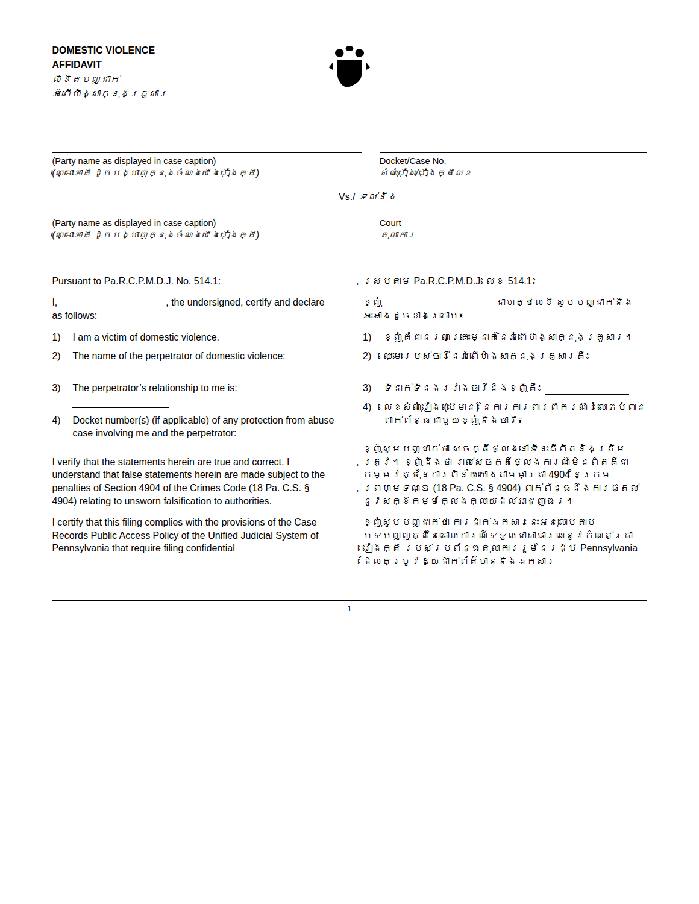DOMESTIC VIOLENCE
AFFIDAVIT
លិខិតបញ្ជាក់
អំពើហិង្សាក្នុងគ្រួសារ
| (Party name as displayed in case caption) (ឈ្មោះភាគី ដូចបង្ហាញក្នុងចំណងជើងរឿងក្តី) | Docket/Case No. សំណុំរឿង/រឿងក្តីលេខ |
Vs./ ទល់នឹង
| (Party name as displayed in case caption) (ឈ្មោះភាគី ដូចបង្ហាញក្នុងចំណងជើងរឿងក្តី) | Court តុលាការ |
| Pursuant to Pa.R.C.P.M.D.J. No. 514.1: I, , the undersigned, certify and declare as follows: 1) I am a victim of domestic violence. 2) The name of the perpetrator of domestic violence: 3) The perpetrator’s relationship to me is: 4) Docket number(s) (if applicable) of any protection from abuse case involving me and the perpetrator: I verify that the statements herein are true and correct. I understand that false statements herein are made subject to the penalties of Section 4904 of the Crimes Code (18 Pa. C.S. § 4904) relating to unsworn falsification to authorities. I certify that this filing complies with the provisions of the Case Records Public Access Policy of the Unified Judicial System of Pennsylvania that require filing confidential | ស្របតាម Pa.R.C.P.M.D.J. លេខ 514.1៖ ខ្ញុំ ជាហត្ថលេខី សូមបញ្ជាក់និងអះអាងដូចខាងក្រោម៖ 1) ខ្ញុំគឺជានរណគ្រោះម្នាក់នៃអំពើហិង្សាក្នុងគ្រួសារ។ 2) ឈ្មោះរបស់ចារីនៃអំពើហិង្សាក្នុងគ្រួសារគឺ៖ 3) ទំនាក់ទំនងរវាងចារីនិងខ្ញុំគឺ៖ 4) លេខសំណុំរឿង (បើមាន) នៃការការពារពីករណីរំលោភបំពាន ពាក់ព័ន្ធជាមួយខ្ញុំនិងចារី៖ ខ្ញុំសូមបញ្ជាក់ថា សេចក្តីថ្លែងនៅទីនេះគឺពិតនិងត្រឹមត្រូវ។ ខ្ញុំដឹងថា រាល់សេចក្តីថ្លែងការណ៍មិនពិតគឺជាកម្មវត្ថុនៃការពិន័យយោងតាមមាត្រា 4904 នៃក្រមព្រហ្មទណ្ឌ (18 Pa. C.S. § 4904) ពាក់ព័ន្ធនឹងការផ្តល់នូវសក្ខីកម្មក្លែងក្លាយដល់អាជ្ញាធរ។ ខ្ញុំសូមបញ្ជាក់ថា ការដាក់ឯកសារនេះអនុលោមតាមបទបញ្ញត្តិនៃគោលការណ៍ទទួលជាសាធារណៈនូវកំណត់ត្រារឿងក្តី របស់ប្រព័ន្ធតុលាការរួមនៃរដ្ឋ Pennsylvania ដែលតម្រូវឱ្យដាក់ព័ត៌មាននិងឯកសារ |
1